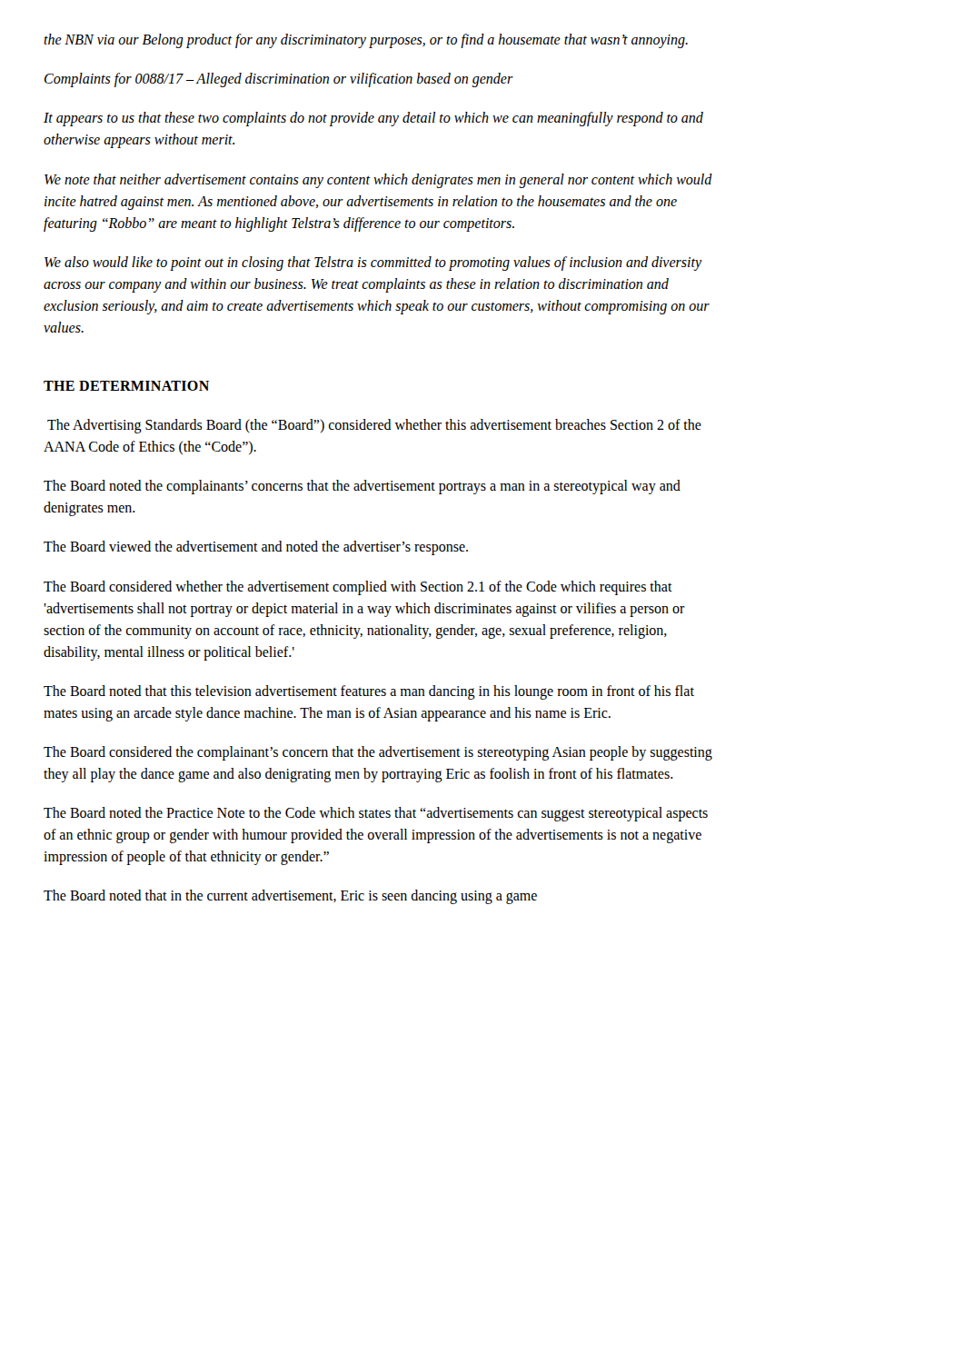the NBN via our Belong product for any discriminatory purposes, or to find a housemate that wasn’t annoying.
Complaints for 0088/17 – Alleged discrimination or vilification based on gender
It appears to us that these two complaints do not provide any detail to which we can meaningfully respond to and otherwise appears without merit.
We note that neither advertisement contains any content which denigrates men in general nor content which would incite hatred against men. As mentioned above, our advertisements in relation to the housemates and the one featuring “Robbo” are meant to highlight Telstra’s difference to our competitors.
We also would like to point out in closing that Telstra is committed to promoting values of inclusion and diversity across our company and within our business. We treat complaints as these in relation to discrimination and exclusion seriously, and aim to create advertisements which speak to our customers, without compromising on our values.
THE DETERMINATION
The Advertising Standards Board (the “Board”) considered whether this advertisement breaches Section 2 of the AANA Code of Ethics (the “Code”).
The Board noted the complainants’ concerns that the advertisement portrays a man in a stereotypical way and denigrates men.
The Board viewed the advertisement and noted the advertiser’s response.
The Board considered whether the advertisement complied with Section 2.1 of the Code which requires that 'advertisements shall not portray or depict material in a way which discriminates against or vilifies a person or section of the community on account of race, ethnicity, nationality, gender, age, sexual preference, religion, disability, mental illness or political belief.'
The Board noted that this television advertisement features a man dancing in his lounge room in front of his flat mates using an arcade style dance machine. The man is of Asian appearance and his name is Eric.
The Board considered the complainant’s concern that the advertisement is stereotyping Asian people by suggesting they all play the dance game and also denigrating men by portraying Eric as foolish in front of his flatmates.
The Board noted the Practice Note to the Code which states that “advertisements can suggest stereotypical aspects of an ethnic group or gender with humour provided the overall impression of the advertisements is not a negative impression of people of that ethnicity or gender.”
The Board noted that in the current advertisement, Eric is seen dancing using a game